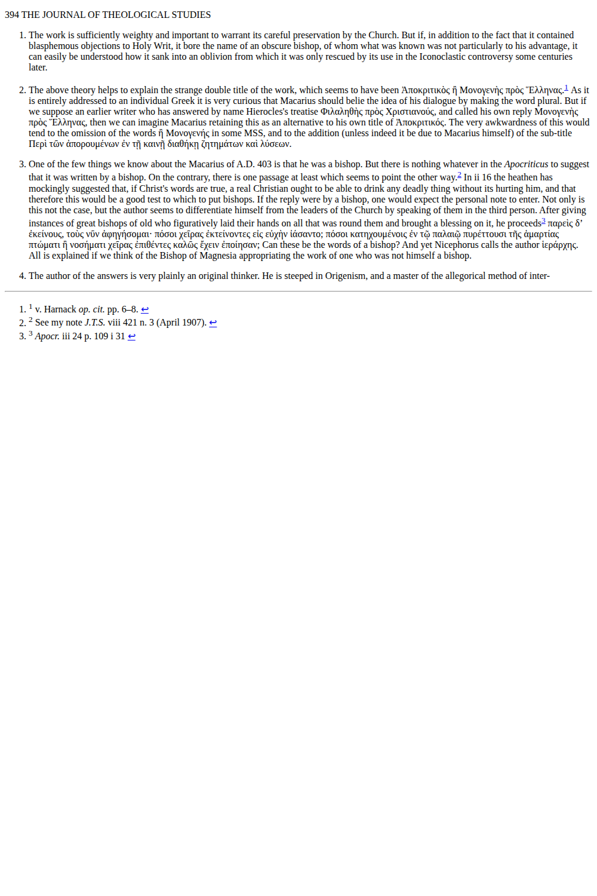394 THE JOURNAL OF THEOLOGICAL STUDIES
The work is sufficiently weighty and important to warrant its careful preservation by the Church. But if, in addition to the fact that it contained blasphemous objections to Holy Writ, it bore the name of an obscure bishop, of whom what was known was not particularly to his advantage, it can easily be understood how it sank into an oblivion from which it was only rescued by its use in the Iconoclastic controversy some centuries later.
The above theory helps to explain the strange double title of the work, which seems to have been Ἀποκριτικὸς ἢ Μονογενὴς πρὸς Ἕλληνας.1 As it is entirely addressed to an individual Greek it is very curious that Macarius should belie the idea of his dialogue by making the word plural. But if we suppose an earlier writer who has answered by name Hierocles's treatise Φιλαληθὴς πρὸς Χριστιανούς, and called his own reply Μονογενὴς πρὸς Ἕλληνας, then we can imagine Macarius retaining this as an alternative to his own title of Ἀποκριτικός. The very awkwardness of this would tend to the omission of the words ἢ Μονογενής in some MSS, and to the addition (unless indeed it be due to Macarius himself) of the sub-title Περὶ τῶν ἀπορουμένων ἐν τῇ καινῇ διαθήκῃ ζητημάτων καὶ λύσεων.
One of the few things we know about the Macarius of A.D. 403 is that he was a bishop. But there is nothing whatever in the Apocriticus to suggest that it was written by a bishop. On the contrary, there is one passage at least which seems to point the other way.2 In ii 16 the heathen has mockingly suggested that, if Christ's words are true, a real Christian ought to be able to drink any deadly thing without its hurting him, and that therefore this would be a good test to which to put bishops. If the reply were by a bishop, one would expect the personal note to enter. Not only is this not the case, but the author seems to differentiate himself from the leaders of the Church by speaking of them in the third person. After giving instances of great bishops of old who figuratively laid their hands on all that was round them and brought a blessing on it, he proceeds3 παρεὶς δ’ ἐκείνους, τοὺς νῦν ἀφηγήσομαι· πόσοι χεῖρας ἐκτείνοντες εἰς εὐχὴν ἰάσαντο; πόσοι κατηχουμένοις ἐν τῷ παλαιῷ πυρέττουσι τῆς ἁμαρτίας πτώματι ἢ νοσήματι χεῖρας ἐπιθέντες καλῶς ἔχειν ἐποίησαν; Can these be the words of a bishop? And yet Nicephorus calls the author ἱεράρχης. All is explained if we think of the Bishop of Magnesia appropriating the work of one who was not himself a bishop.
The author of the answers is very plainly an original thinker. He is steeped in Origenism, and a master of the allegorical method of inter-
1 v. Harnack op. cit. pp. 6–8. ↩
2 See my note J.T.S. viii 421 n. 3 (April 1907). ↩
3 Apocr. iii 24 p. 109 i 31 ↩